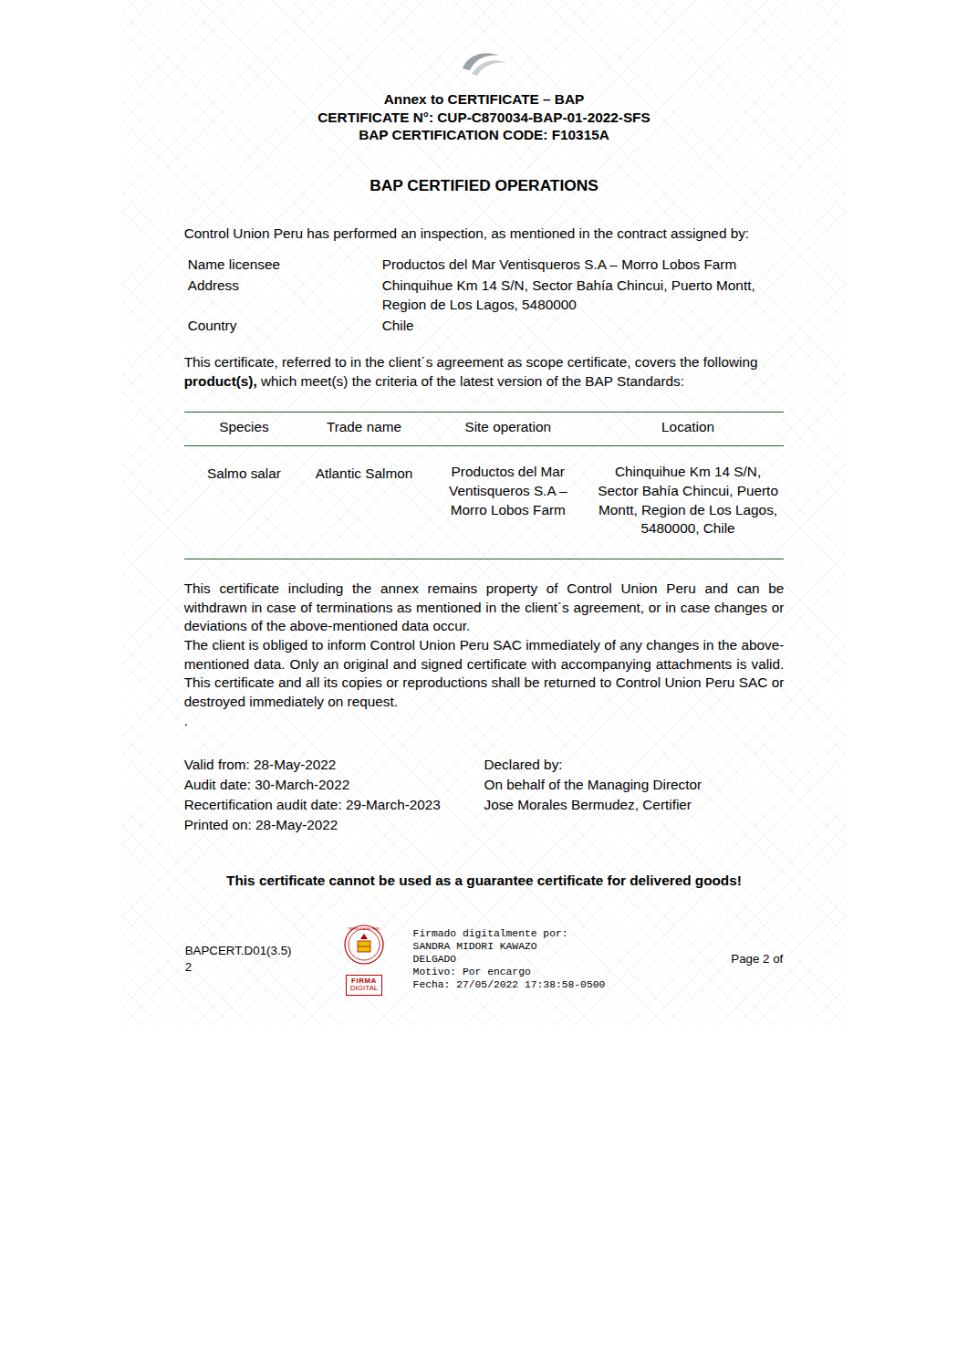Annex to CERTIFICATE – BAP
CERTIFICATE N°: CUP-C870034-BAP-01-2022-SFS
BAP CERTIFICATION CODE: F10315A
BAP CERTIFIED OPERATIONS
Control Union Peru has performed an inspection, as mentioned in the contract assigned by:
| Name licensee | Productos del Mar Ventisqueros S.A – Morro Lobos Farm |
| Address | Chinquihue Km 14 S/N, Sector Bahía Chincui, Puerto Montt, Region de Los Lagos, 5480000 |
| Country | Chile |
This certificate, referred to in the client´s agreement as scope certificate, covers the following product(s), which meet(s) the criteria of the latest version of the BAP Standards:
| Species | Trade name | Site operation | Location |
| --- | --- | --- | --- |
| Salmo salar | Atlantic Salmon | Productos del Mar Ventisqueros S.A – Morro Lobos Farm | Chinquihue Km 14 S/N, Sector Bahía Chincui, Puerto Montt, Region de Los Lagos, 5480000, Chile |
This certificate including the annex remains property of Control Union Peru and can be withdrawn in case of terminations as mentioned in the client´s agreement, or in case changes or deviations of the above-mentioned data occur.
The client is obliged to inform Control Union Peru SAC immediately of any changes in the above-mentioned data. Only an original and signed certificate with accompanying attachments is valid. This certificate and all its copies or reproductions shall be returned to Control Union Peru SAC or destroyed immediately on request.
.
| Valid from: 28-May-2022 Audit date: 30-March-2022 Recertification audit date: 29-March-2023 Printed on: 28-May-2022 | Declared by: On behalf of the Managing Director Jose Morales Bermudez, Certifier |
This certificate cannot be used as a guarantee certificate for delivered goods!
| BAPCERT.D01(3.5) 2 | REPUBLICA DEL PERU FIRMA DIGITAL | Firmado digitalmente por: SANDRA MIDORI KAWAZO DELGADO Motivo: Por encargo Fecha: 27/05/2022 17:38:58-0500 | Page 2 of |